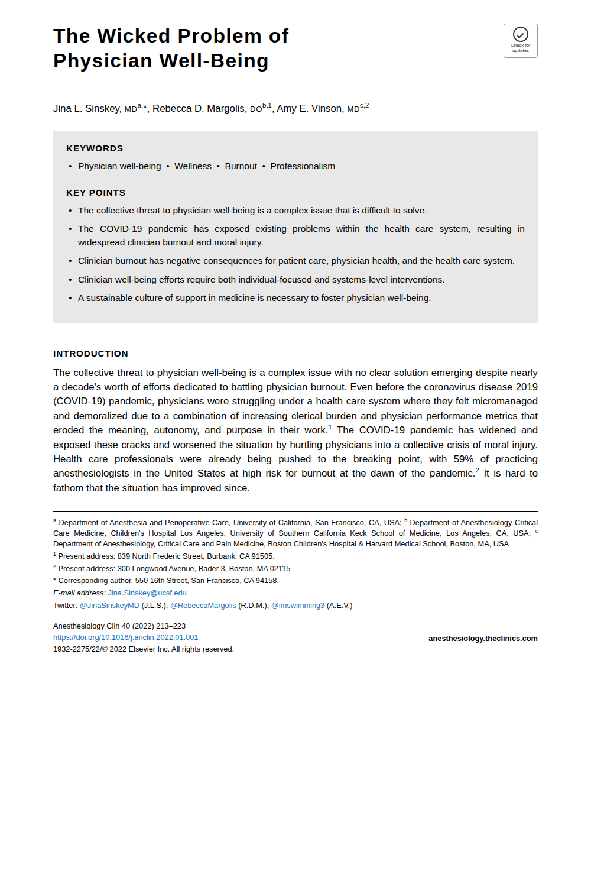Check for
updates
The Wicked Problem of
Physician Well-Being
Jina L. Sinskey, MDa,*, Rebecca D. Margolis, DOb,1, Amy E. Vinson, MDc,2
KEYWORDS
Physician well-being • Wellness • Burnout • Professionalism
KEY POINTS
The collective threat to physician well-being is a complex issue that is difficult to solve.
The COVID-19 pandemic has exposed existing problems within the health care system, resulting in widespread clinician burnout and moral injury.
Clinician burnout has negative consequences for patient care, physician health, and the health care system.
Clinician well-being efforts require both individual-focused and systems-level interventions.
A sustainable culture of support in medicine is necessary to foster physician well-being.
INTRODUCTION
The collective threat to physician well-being is a complex issue with no clear solution emerging despite nearly a decade's worth of efforts dedicated to battling physician burnout. Even before the coronavirus disease 2019 (COVID-19) pandemic, physicians were struggling under a health care system where they felt micromanaged and demoralized due to a combination of increasing clerical burden and physician performance metrics that eroded the meaning, autonomy, and purpose in their work.1 The COVID-19 pandemic has widened and exposed these cracks and worsened the situation by hurtling physicians into a collective crisis of moral injury. Health care professionals were already being pushed to the breaking point, with 59% of practicing anesthesiologists in the United States at high risk for burnout at the dawn of the pandemic.2 It is hard to fathom that the situation has improved since.
a Department of Anesthesia and Perioperative Care, University of California, San Francisco, CA, USA; b Department of Anesthesiology Critical Care Medicine, Children's Hospital Los Angeles, University of Southern California Keck School of Medicine, Los Angeles, CA, USA; c Department of Anesthesiology, Critical Care and Pain Medicine, Boston Children's Hospital & Harvard Medical School, Boston, MA, USA
1 Present address: 839 North Frederic Street, Burbank, CA 91505.
2 Present address: 300 Longwood Avenue, Bader 3, Boston, MA 02115
* Corresponding author. 550 16th Street, San Francisco, CA 94158.
E-mail address: Jina.Sinskey@ucsf.edu
Twitter: @JinaSinskeyMD (J.L.S.); @RebeccaMargolis (R.D.M.); @imswimming3 (A.E.V.)
Anesthesiology Clin 40 (2022) 213–223
https://doi.org/10.1016/j.anclin.2022.01.001
1932-2275/22/© 2022 Elsevier Inc. All rights reserved.
anesthesiology.theclinics.com